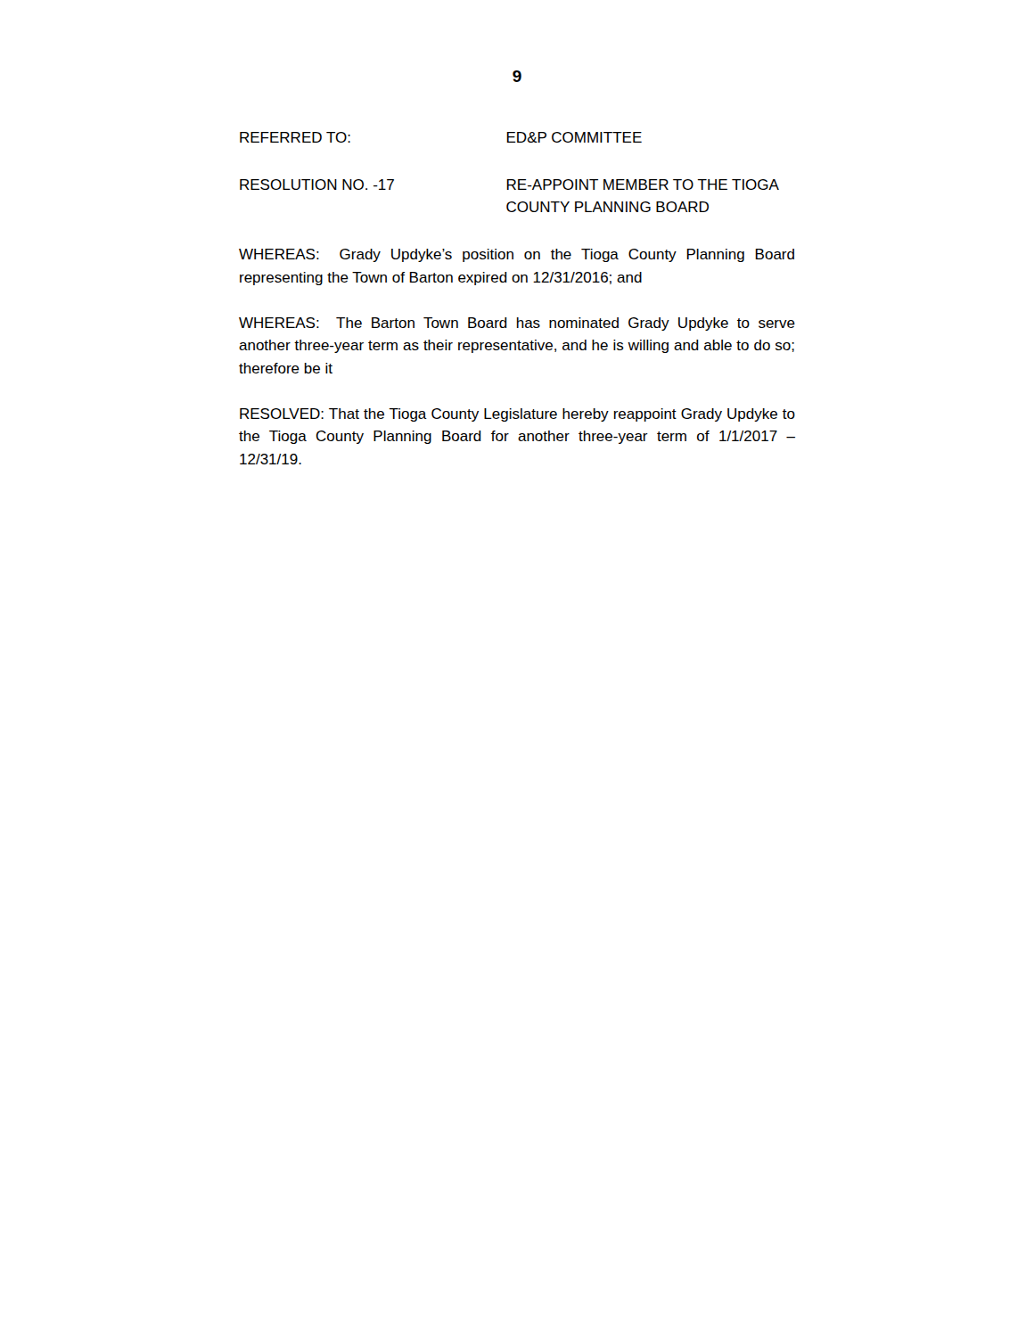9
REFERRED TO:
ED&P COMMITTEE
RESOLUTION NO. -17
RE-APPOINT MEMBER TO THE TIOGA COUNTY PLANNING BOARD
WHEREAS: Grady Updyke’s position on the Tioga County Planning Board representing the Town of Barton expired on 12/31/2016; and
WHEREAS: The Barton Town Board has nominated Grady Updyke to serve another three-year term as their representative, and he is willing and able to do so; therefore be it
RESOLVED: That the Tioga County Legislature hereby reappoint Grady Updyke to the Tioga County Planning Board for another three-year term of 1/1/2017 – 12/31/19.